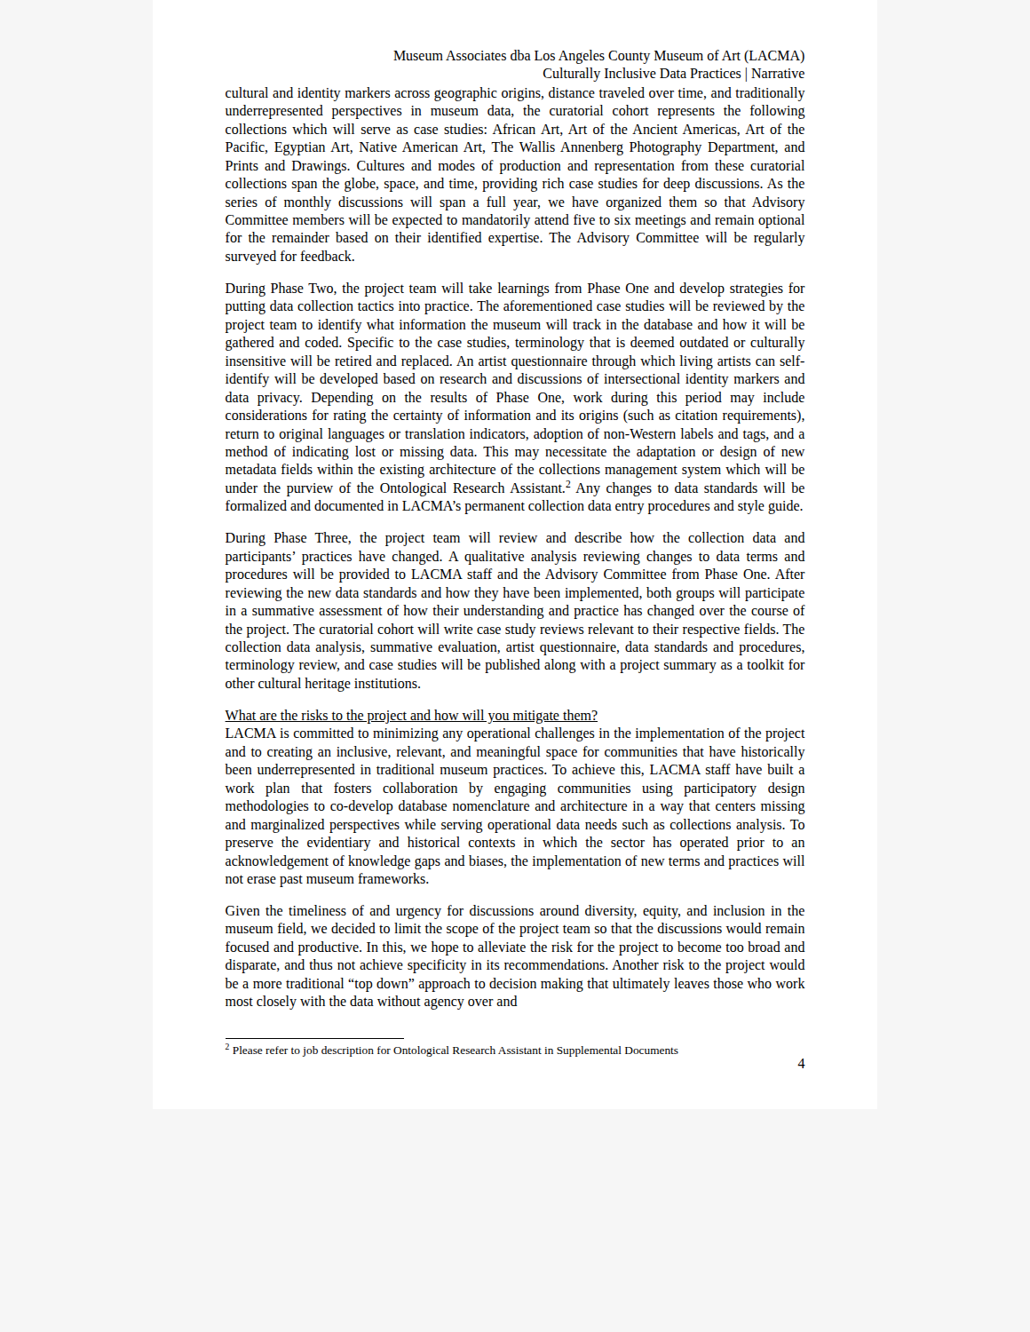Museum Associates dba Los Angeles County Museum of Art (LACMA) Culturally Inclusive Data Practices | Narrative
cultural and identity markers across geographic origins, distance traveled over time, and traditionally underrepresented perspectives in museum data, the curatorial cohort represents the following collections which will serve as case studies: African Art, Art of the Ancient Americas, Art of the Pacific, Egyptian Art, Native American Art, The Wallis Annenberg Photography Department, and Prints and Drawings. Cultures and modes of production and representation from these curatorial collections span the globe, space, and time, providing rich case studies for deep discussions. As the series of monthly discussions will span a full year, we have organized them so that Advisory Committee members will be expected to mandatorily attend five to six meetings and remain optional for the remainder based on their identified expertise. The Advisory Committee will be regularly surveyed for feedback.
During Phase Two, the project team will take learnings from Phase One and develop strategies for putting data collection tactics into practice. The aforementioned case studies will be reviewed by the project team to identify what information the museum will track in the database and how it will be gathered and coded. Specific to the case studies, terminology that is deemed outdated or culturally insensitive will be retired and replaced. An artist questionnaire through which living artists can self-identify will be developed based on research and discussions of intersectional identity markers and data privacy. Depending on the results of Phase One, work during this period may include considerations for rating the certainty of information and its origins (such as citation requirements), return to original languages or translation indicators, adoption of non-Western labels and tags, and a method of indicating lost or missing data. This may necessitate the adaptation or design of new metadata fields within the existing architecture of the collections management system which will be under the purview of the Ontological Research Assistant.2 Any changes to data standards will be formalized and documented in LACMA’s permanent collection data entry procedures and style guide.
During Phase Three, the project team will review and describe how the collection data and participants’ practices have changed. A qualitative analysis reviewing changes to data terms and procedures will be provided to LACMA staff and the Advisory Committee from Phase One. After reviewing the new data standards and how they have been implemented, both groups will participate in a summative assessment of how their understanding and practice has changed over the course of the project. The curatorial cohort will write case study reviews relevant to their respective fields. The collection data analysis, summative evaluation, artist questionnaire, data standards and procedures, terminology review, and case studies will be published along with a project summary as a toolkit for other cultural heritage institutions.
What are the risks to the project and how will you mitigate them?
LACMA is committed to minimizing any operational challenges in the implementation of the project and to creating an inclusive, relevant, and meaningful space for communities that have historically been underrepresented in traditional museum practices. To achieve this, LACMA staff have built a work plan that fosters collaboration by engaging communities using participatory design methodologies to co-develop database nomenclature and architecture in a way that centers missing and marginalized perspectives while serving operational data needs such as collections analysis. To preserve the evidentiary and historical contexts in which the sector has operated prior to an acknowledgement of knowledge gaps and biases, the implementation of new terms and practices will not erase past museum frameworks.
Given the timeliness of and urgency for discussions around diversity, equity, and inclusion in the museum field, we decided to limit the scope of the project team so that the discussions would remain focused and productive. In this, we hope to alleviate the risk for the project to become too broad and disparate, and thus not achieve specificity in its recommendations. Another risk to the project would be a more traditional “top down” approach to decision making that ultimately leaves those who work most closely with the data without agency over and
2 Please refer to job description for Ontological Research Assistant in Supplemental Documents
4